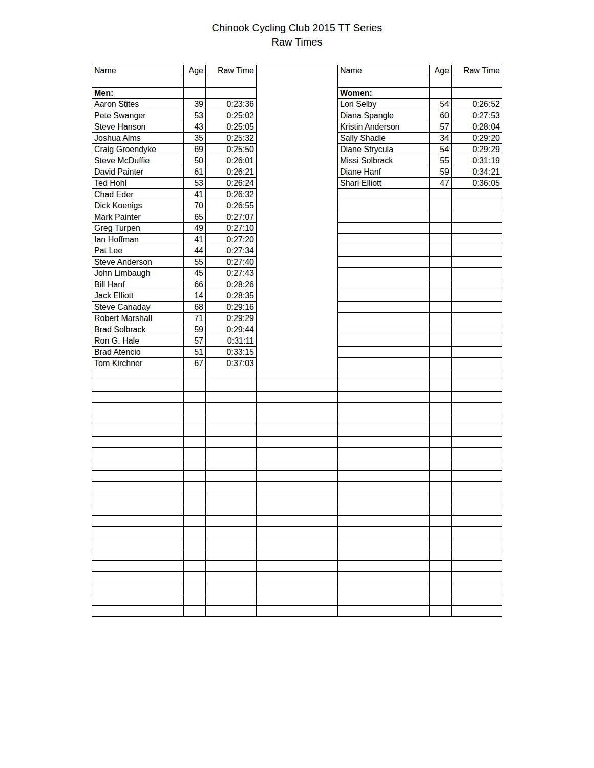Chinook Cycling Club 2015 TT Series
Raw Times
| Name | Age | Raw Time | | Name | Age | Raw Time |
| Men: | | | | Women: | | |
| Aaron Stites | 39 | 0:23:36 | | Lori Selby | 54 | 0:26:52 |
| Pete Swanger | 53 | 0:25:02 | | Diana Spangle | 60 | 0:27:53 |
| Steve Hanson | 43 | 0:25:05 | | Kristin Anderson | 57 | 0:28:04 |
| Joshua Alms | 35 | 0:25:32 | | Sally Shadle | 34 | 0:29:20 |
| Craig Groendyke | 69 | 0:25:50 | | Diane Strycula | 54 | 0:29:29 |
| Steve McDuffie | 50 | 0:26:01 | | Missi Solbrack | 55 | 0:31:19 |
| David Painter | 61 | 0:26:21 | | Diane Hanf | 59 | 0:34:21 |
| Ted Hohl | 53 | 0:26:24 | | Shari Elliott | 47 | 0:36:05 |
| Chad Eder | 41 | 0:26:32 | | | | |
| Dick Koenigs | 70 | 0:26:55 | | | | |
| Mark Painter | 65 | 0:27:07 | | | | |
| Greg Turpen | 49 | 0:27:10 | | | | |
| Ian Hoffman | 41 | 0:27:20 | | | | |
| Pat Lee | 44 | 0:27:34 | | | | |
| Steve Anderson | 55 | 0:27:40 | | | | |
| John Limbaugh | 45 | 0:27:43 | | | | |
| Bill Hanf | 66 | 0:28:26 | | | | |
| Jack Elliott | 14 | 0:28:35 | | | | |
| Steve Canaday | 68 | 0:29:16 | | | | |
| Robert Marshall | 71 | 0:29:29 | | | | |
| Brad Solbrack | 59 | 0:29:44 | | | | |
| Ron G. Hale | 57 | 0:31:11 | | | | |
| Brad Atencio | 51 | 0:33:15 | | | | |
| Tom Kirchner | 67 | 0:37:03 | | | | |